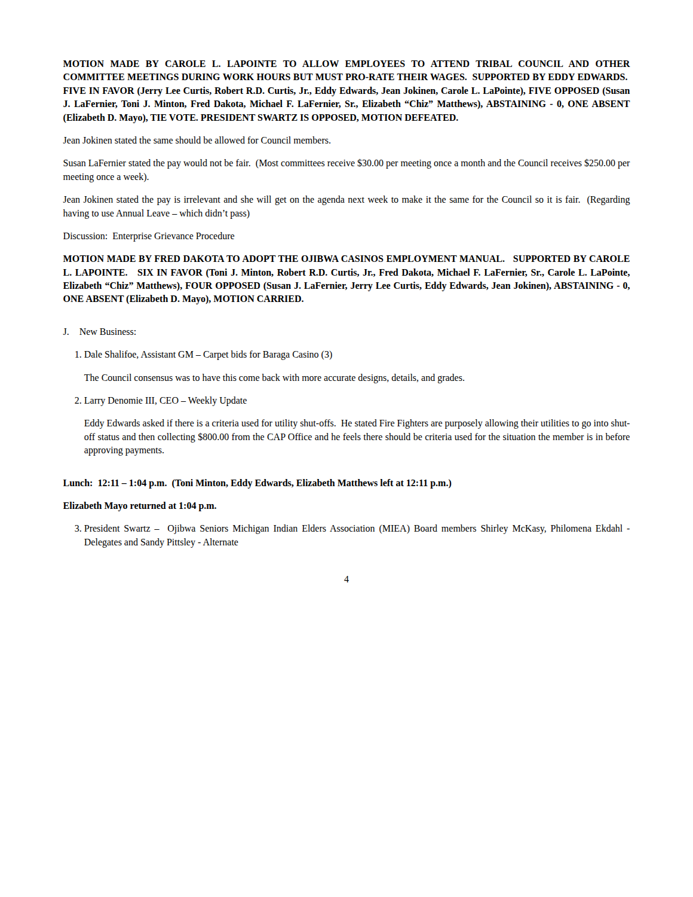MOTION MADE BY CAROLE L. LAPOINTE TO ALLOW EMPLOYEES TO ATTEND TRIBAL COUNCIL AND OTHER COMMITTEE MEETINGS DURING WORK HOURS BUT MUST PRO-RATE THEIR WAGES. SUPPORTED BY EDDY EDWARDS. FIVE IN FAVOR (Jerry Lee Curtis, Robert R.D. Curtis, Jr., Eddy Edwards, Jean Jokinen, Carole L. LaPointe), FIVE OPPOSED (Susan J. LaFernier, Toni J. Minton, Fred Dakota, Michael F. LaFernier, Sr., Elizabeth “Chiz” Matthews), ABSTAINING - 0, ONE ABSENT (Elizabeth D. Mayo), TIE VOTE. PRESIDENT SWARTZ IS OPPOSED, MOTION DEFEATED.
Jean Jokinen stated the same should be allowed for Council members.
Susan LaFernier stated the pay would not be fair. (Most committees receive $30.00 per meeting once a month and the Council receives $250.00 per meeting once a week).
Jean Jokinen stated the pay is irrelevant and she will get on the agenda next week to make it the same for the Council so it is fair. (Regarding having to use Annual Leave – which didn’t pass)
Discussion: Enterprise Grievance Procedure
MOTION MADE BY FRED DAKOTA TO ADOPT THE OJIBWA CASINOS EMPLOYMENT MANUAL. SUPPORTED BY CAROLE L. LAPOINTE. SIX IN FAVOR (Toni J. Minton, Robert R.D. Curtis, Jr., Fred Dakota, Michael F. LaFernier, Sr., Carole L. LaPointe, Elizabeth “Chiz” Matthews), FOUR OPPOSED (Susan J. LaFernier, Jerry Lee Curtis, Eddy Edwards, Jean Jokinen), ABSTAINING - 0, ONE ABSENT (Elizabeth D. Mayo), MOTION CARRIED.
J. New Business:
Dale Shalifoe, Assistant GM – Carpet bids for Baraga Casino (3)
The Council consensus was to have this come back with more accurate designs, details, and grades.
Larry Denomie III, CEO – Weekly Update
Eddy Edwards asked if there is a criteria used for utility shut-offs. He stated Fire Fighters are purposely allowing their utilities to go into shut-off status and then collecting $800.00 from the CAP Office and he feels there should be criteria used for the situation the member is in before approving payments.
Lunch: 12:11 – 1:04 p.m. (Toni Minton, Eddy Edwards, Elizabeth Matthews left at 12:11 p.m.)
Elizabeth Mayo returned at 1:04 p.m.
President Swartz – Ojibwa Seniors Michigan Indian Elders Association (MIEA) Board members Shirley McKasy, Philomena Ekdahl - Delegates and Sandy Pittsley - Alternate
4